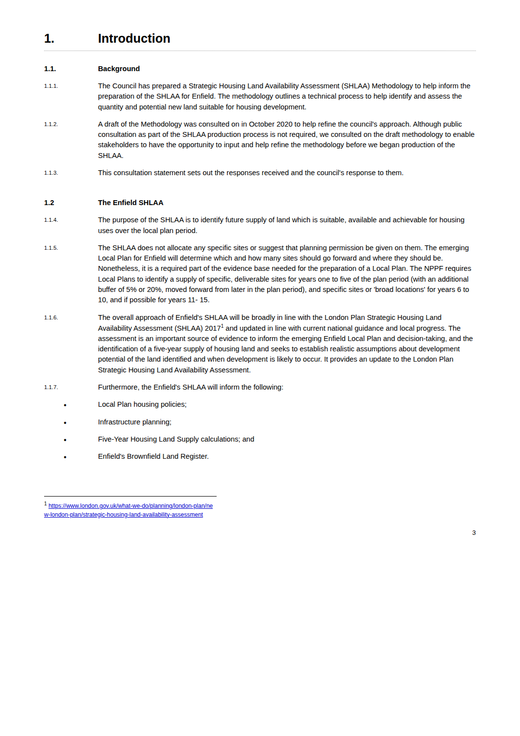1. Introduction
1.1. Background
1.1.1.
The Council has prepared a Strategic Housing Land Availability Assessment (SHLAA) Methodology to help inform the preparation of the SHLAA for Enfield. The methodology outlines a technical process to help identify and assess the quantity and potential new land suitable for housing development.
1.1.2.
A draft of the Methodology was consulted on in October 2020 to help refine the council's approach. Although public consultation as part of the SHLAA production process is not required, we consulted on the draft methodology to enable stakeholders to have the opportunity to input and help refine the methodology before we began production of the SHLAA.
1.1.3.
This consultation statement sets out the responses received and the council's response to them.
1.2 The Enfield SHLAA
1.1.4.
The purpose of the SHLAA is to identify future supply of land which is suitable, available and achievable for housing uses over the local plan period.
1.1.5.
The SHLAA does not allocate any specific sites or suggest that planning permission be given on them. The emerging Local Plan for Enfield will determine which and how many sites should go forward and where they should be. Nonetheless, it is a required part of the evidence base needed for the preparation of a Local Plan. The NPPF requires Local Plans to identify a supply of specific, deliverable sites for years one to five of the plan period (with an additional buffer of 5% or 20%, moved forward from later in the plan period), and specific sites or 'broad locations' for years 6 to 10, and if possible for years 11- 15.
1.1.6.
The overall approach of Enfield's SHLAA will be broadly in line with the London Plan Strategic Housing Land Availability Assessment (SHLAA) 20171 and updated in line with current national guidance and local progress. The assessment is an important source of evidence to inform the emerging Enfield Local Plan and decision-taking, and the identification of a five-year supply of housing land and seeks to establish realistic assumptions about development potential of the land identified and when development is likely to occur. It provides an update to the London Plan Strategic Housing Land Availability Assessment.
1.1.7.
Furthermore, the Enfield's SHLAA will inform the following:
Local Plan housing policies;
Infrastructure planning;
Five-Year Housing Land Supply calculations; and
Enfield's Brownfield Land Register.
1 https://www.london.gov.uk/what-we-do/planning/london-plan/new-london-plan/strategic-housing-land-availability-assessment
3